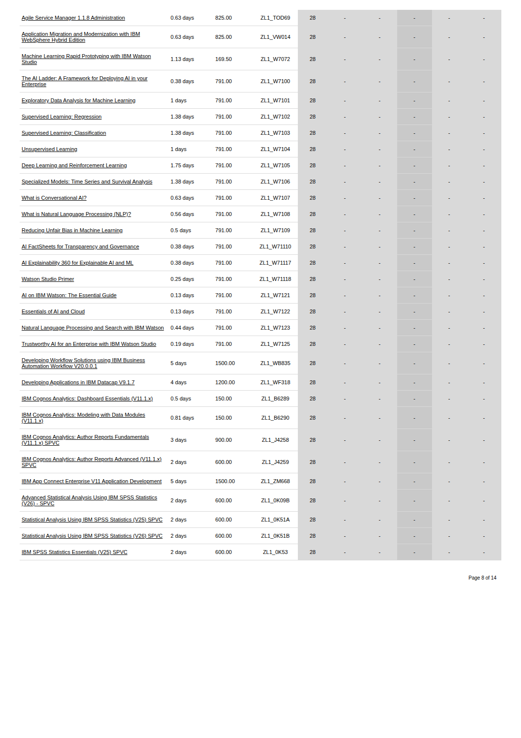| Agile Service Manager 1.1.8 Administration | 0.63 days | 825.00 | ZL1_TOD69 | 28 | - | - | - | - | - |
| Application Migration and Modernization with IBM WebSphere Hybrid Edition | 0.63 days | 825.00 | ZL1_VW014 | 28 | - | - | - | - | - |
| Machine Learning Rapid Prototyping with IBM Watson Studio | 1.13 days | 169.50 | ZL1_W7072 | 28 | - | - | - | - | - |
| The AI Ladder: A Framework for Deploying AI in your Enterprise | 0.38 days | 791.00 | ZL1_W7100 | 28 | - | - | - | - | - |
| Exploratory Data Analysis for Machine Learning | 1 days | 791.00 | ZL1_W7101 | 28 | - | - | - | - | - |
| Supervised Learning: Regression | 1.38 days | 791.00 | ZL1_W7102 | 28 | - | - | - | - | - |
| Supervised Learning: Classification | 1.38 days | 791.00 | ZL1_W7103 | 28 | - | - | - | - | - |
| Unsupervised Learning | 1 days | 791.00 | ZL1_W7104 | 28 | - | - | - | - | - |
| Deep Learning and Reinforcement Learning | 1.75 days | 791.00 | ZL1_W7105 | 28 | - | - | - | - | - |
| Specialized Models: Time Series and Survival Analysis | 1.38 days | 791.00 | ZL1_W7106 | 28 | - | - | - | - | - |
| What is Conversational AI? | 0.63 days | 791.00 | ZL1_W7107 | 28 | - | - | - | - | - |
| What is Natural Language Processing (NLP)? | 0.56 days | 791.00 | ZL1_W7108 | 28 | - | - | - | - | - |
| Reducing Unfair Bias in Machine Learning | 0.5 days | 791.00 | ZL1_W7109 | 28 | - | - | - | - | - |
| AI FactSheets for Transparency and Governance | 0.38 days | 791.00 | ZL1_W71110 | 28 | - | - | - | - | - |
| AI Explainability 360 for Explainable AI and ML | 0.38 days | 791.00 | ZL1_W71117 | 28 | - | - | - | - | - |
| Watson Studio Primer | 0.25 days | 791.00 | ZL1_W71118 | 28 | - | - | - | - | - |
| AI on IBM Watson: The Essential Guide | 0.13 days | 791.00 | ZL1_W7121 | 28 | - | - | - | - | - |
| Essentials of AI and Cloud | 0.13 days | 791.00 | ZL1_W7122 | 28 | - | - | - | - | - |
| Natural Language Processing and Search with IBM Watson | 0.44 days | 791.00 | ZL1_W7123 | 28 | - | - | - | - | - |
| Trustworthy AI for an Enterprise with IBM Watson Studio | 0.19 days | 791.00 | ZL1_W7125 | 28 | - | - | - | - | - |
| Developing Workflow Solutions using IBM Business Automation Workflow V20.0.0.1 | 5 days | 1500.00 | ZL1_WB835 | 28 | - | - | - | - | - |
| Developing Applications in IBM Datacap V9.1.7 | 4 days | 1200.00 | ZL1_WF318 | 28 | - | - | - | - | - |
| IBM Cognos Analytics: Dashboard Essentials (V11.1.x) | 0.5 days | 150.00 | ZL1_B6289 | 28 | - | - | - | - | - |
| IBM Cognos Analytics: Modeling with Data Modules (V11.1.x) | 0.81 days | 150.00 | ZL1_B6290 | 28 | - | - | - | - | - |
| IBM Cognos Analytics: Author Reports Fundamentals (V11.1.x) SPVC | 3 days | 900.00 | ZL1_J4258 | 28 | - | - | - | - | - |
| IBM Cognos Analytics: Author Reports Advanced (V11.1.x) SPVC | 2 days | 600.00 | ZL1_J4259 | 28 | - | - | - | - | - |
| IBM App Connect Enterprise V11 Application Development | 5 days | 1500.00 | ZL1_ZM668 | 28 | - | - | - | - | - |
| Advanced Statistical Analysis Using IBM SPSS Statistics (V26) - SPVC | 2 days | 600.00 | ZL1_0K09B | 28 | - | - | - | - | - |
| Statistical Analysis Using IBM SPSS Statistics (V25) SPVC | 2 days | 600.00 | ZL1_0K51A | 28 | - | - | - | - | - |
| Statistical Analysis Using IBM SPSS Statistics (V26) SPVC | 2 days | 600.00 | ZL1_0K51B | 28 | - | - | - | - | - |
| IBM SPSS Statistics Essentials (V25) SPVC | 2 days | 600.00 | ZL1_0K53 | 28 | - | - | - | - | - |
Page 8 of 14